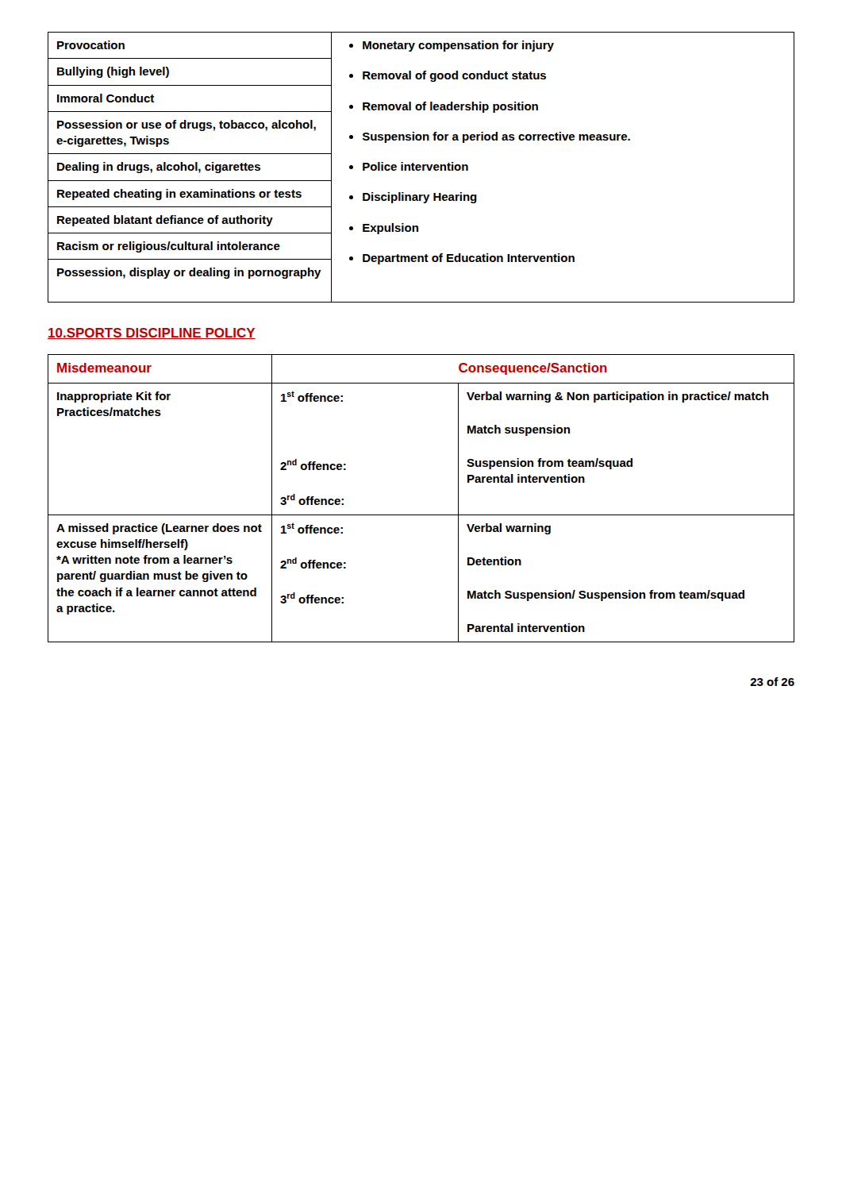| Provocation | Monetary compensation for injury Removal of good conduct status Removal of leadership position Suspension for a period as corrective measure. Police intervention Disciplinary Hearing Expulsion Department of Education Intervention |
| Bullying (high level) |
| Immoral Conduct |
| Possession or use of drugs, tobacco, alcohol, e-cigarettes, Twisps |
| Dealing in drugs, alcohol, cigarettes |
| Repeated cheating in examinations or tests |
| Repeated blatant defiance of authority |
| Racism or religious/cultural intolerance |
| Possession, display or dealing in pornography |
10.SPORTS DISCIPLINE POLICY
| Misdemeanour | Consequence/Sanction |
| Inappropriate Kit for Practices/matches | 1 st offence: 2 nd offence: 3 rd offence: | Verbal warning & Non participation in practice/ match Match suspension Suspension from team/squad Parental intervention |
| A missed practice (Learner does not excuse himself/herself) *A written note from a learner’s parent/ guardian must be given to the coach if a learner cannot attend a practice. | 1 st offence: 2 nd offence: 3 rd offence: | Verbal warning Detention Match Suspension/ Suspension from team/squad Parental intervention |
23 of 26